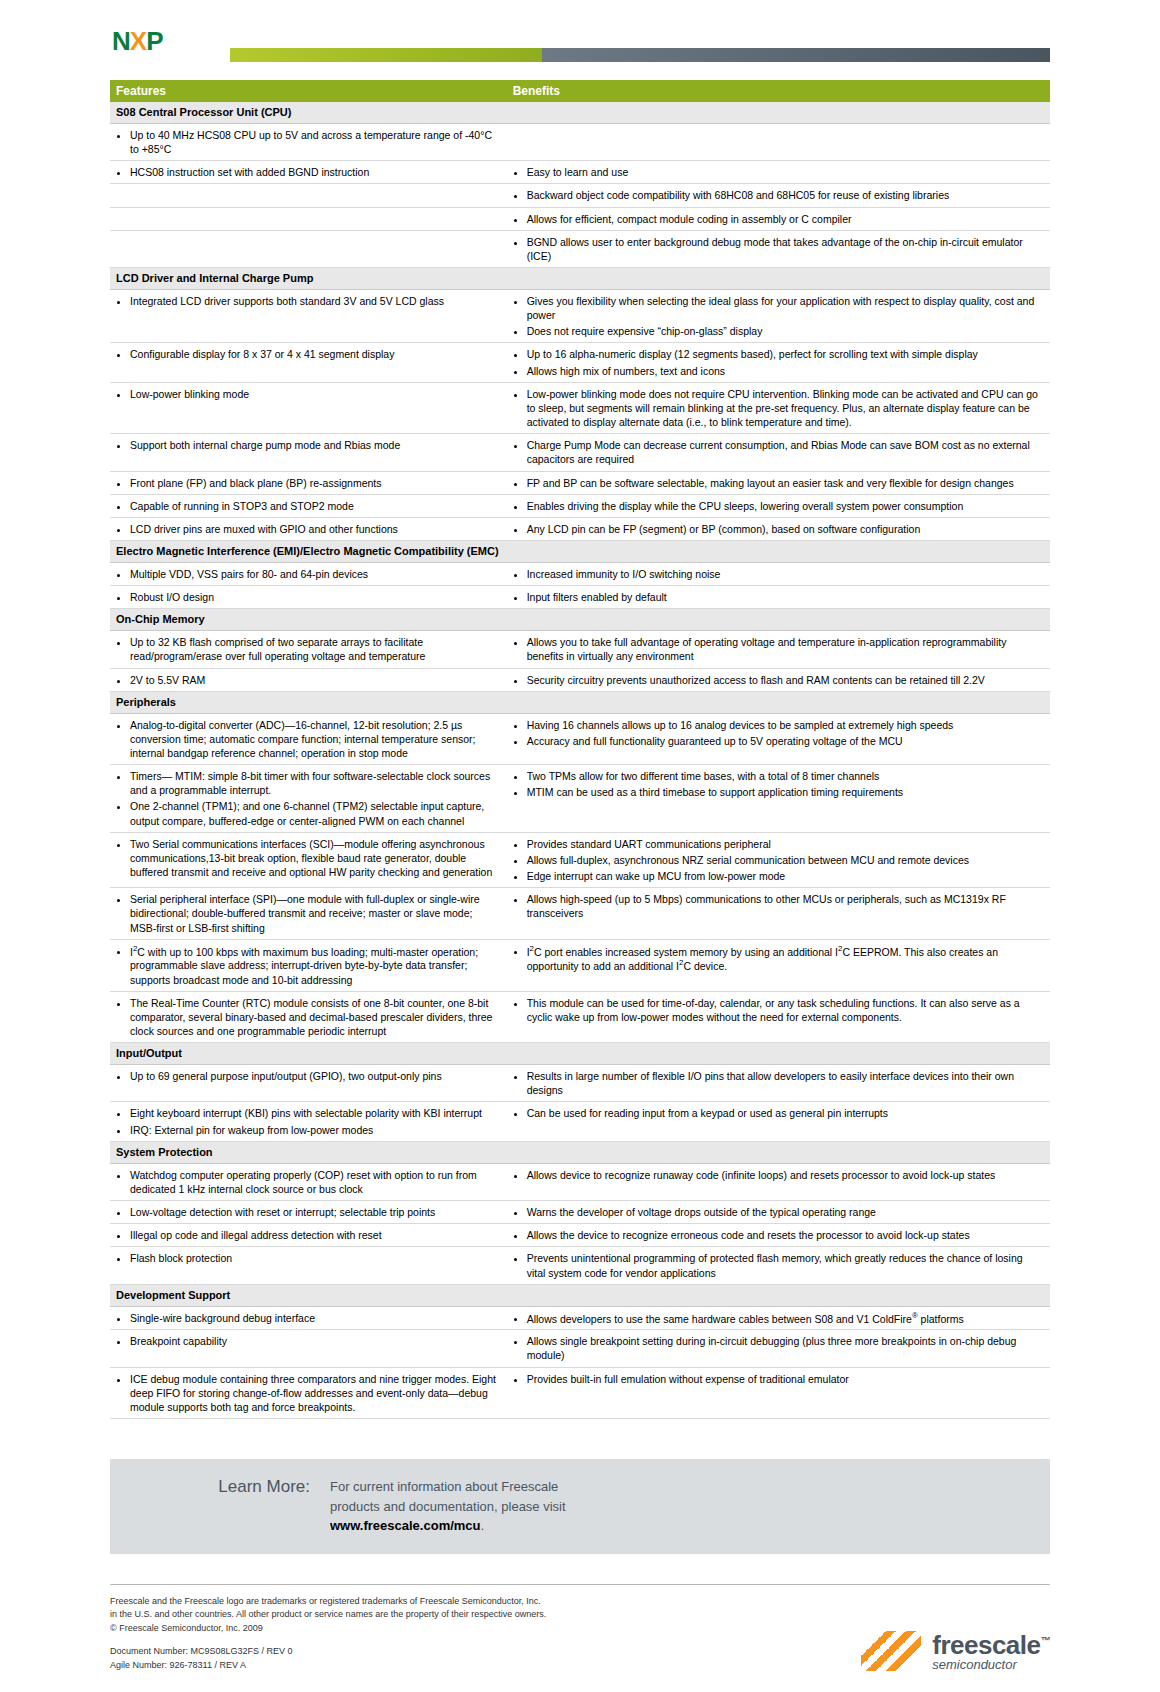NXP
| Features | Benefits |
| --- | --- |
| S08 Central Processor Unit (CPU) |
| Up to 40 MHz HCS08 CPU up to 5V and across a temperature range of -40°C to +85°C | |
| HCS08 instruction set with added BGND instruction | Easy to learn and use |
| | Backward object code compatibility with 68HC08 and 68HC05 for reuse of existing libraries |
| | Allows for efficient, compact module coding in assembly or C compiler |
| | BGND allows user to enter background debug mode that takes advantage of the on-chip in-circuit emulator (ICE) |
| LCD Driver and Internal Charge Pump |
| Integrated LCD driver supports both standard 3V and 5V LCD glass | Gives you flexibility when selecting the ideal glass for your application with respect to display quality, cost and power Does not require expensive “chip-on-glass” display |
| Configurable display for 8 x 37 or 4 x 41 segment display | Up to 16 alpha-numeric display (12 segments based), perfect for scrolling text with simple display Allows high mix of numbers, text and icons |
| Low-power blinking mode | Low-power blinking mode does not require CPU intervention. Blinking mode can be activated and CPU can go to sleep, but segments will remain blinking at the pre-set frequency. Plus, an alternate display feature can be activated to display alternate data (i.e., to blink temperature and time). |
| Support both internal charge pump mode and Rbias mode | Charge Pump Mode can decrease current consumption, and Rbias Mode can save BOM cost as no external capacitors are required |
| Front plane (FP) and black plane (BP) re-assignments | FP and BP can be software selectable, making layout an easier task and very flexible for design changes |
| Capable of running in STOP3 and STOP2 mode | Enables driving the display while the CPU sleeps, lowering overall system power consumption |
| LCD driver pins are muxed with GPIO and other functions | Any LCD pin can be FP (segment) or BP (common), based on software configuration |
| Electro Magnetic Interference (EMI)/Electro Magnetic Compatibility (EMC) |
| Multiple VDD, VSS pairs for 80- and 64-pin devices | Increased immunity to I/O switching noise |
| Robust I/O design | Input filters enabled by default |
| On-Chip Memory |
| Up to 32 KB flash comprised of two separate arrays to facilitate read/program/erase over full operating voltage and temperature | Allows you to take full advantage of operating voltage and temperature in-application reprogrammability benefits in virtually any environment |
| 2V to 5.5V RAM | Security circuitry prevents unauthorized access to flash and RAM contents can be retained till 2.2V |
| Peripherals |
| Analog-to-digital converter (ADC)—16-channel, 12-bit resolution; 2.5 µs conversion time; automatic compare function; internal temperature sensor; internal bandgap reference channel; operation in stop mode | Having 16 channels allows up to 16 analog devices to be sampled at extremely high speeds Accuracy and full functionality guaranteed up to 5V operating voltage of the MCU |
| Timers— MTIM: simple 8-bit timer with four software-selectable clock sources and a programmable interrupt. One 2-channel (TPM1); and one 6-channel (TPM2) selectable input capture, output compare, buffered-edge or center-aligned PWM on each channel | Two TPMs allow for two different time bases, with a total of 8 timer channels MTIM can be used as a third timebase to support application timing requirements |
| Two Serial communications interfaces (SCI)—module offering asynchronous communications,13-bit break option, flexible baud rate generator, double buffered transmit and receive and optional HW parity checking and generation | Provides standard UART communications peripheral Allows full-duplex, asynchronous NRZ serial communication between MCU and remote devices Edge interrupt can wake up MCU from low-power mode |
| Serial peripheral interface (SPI)—one module with full-duplex or single-wire bidirectional; double-buffered transmit and receive; master or slave mode; MSB-first or LSB-first shifting | Allows high-speed (up to 5 Mbps) communications to other MCUs or peripherals, such as MC1319x RF transceivers |
| I 2 C with up to 100 kbps with maximum bus loading; multi-master operation; programmable slave address; interrupt-driven byte-by-byte data transfer; supports broadcast mode and 10-bit addressing | I 2 C port enables increased system memory by using an additional I 2 C EEPROM. This also creates an opportunity to add an additional I 2 C device. |
| The Real-Time Counter (RTC) module consists of one 8-bit counter, one 8-bit comparator, several binary-based and decimal-based prescaler dividers, three clock sources and one programmable periodic interrupt | This module can be used for time-of-day, calendar, or any task scheduling functions. It can also serve as a cyclic wake up from low-power modes without the need for external components. |
| Input/Output |
| Up to 69 general purpose input/output (GPIO), two output-only pins | Results in large number of flexible I/O pins that allow developers to easily interface devices into their own designs |
| Eight keyboard interrupt (KBI) pins with selectable polarity with KBI interrupt IRQ: External pin for wakeup from low-power modes | Can be used for reading input from a keypad or used as general pin interrupts |
| System Protection |
| Watchdog computer operating properly (COP) reset with option to run from dedicated 1 kHz internal clock source or bus clock | Allows device to recognize runaway code (infinite loops) and resets processor to avoid lock-up states |
| Low-voltage detection with reset or interrupt; selectable trip points | Warns the developer of voltage drops outside of the typical operating range |
| Illegal op code and illegal address detection with reset | Allows the device to recognize erroneous code and resets the processor to avoid lock-up states |
| Flash block protection | Prevents unintentional programming of protected flash memory, which greatly reduces the chance of losing vital system code for vendor applications |
| Development Support |
| Single-wire background debug interface | Allows developers to use the same hardware cables between S08 and V1 ColdFire ® platforms |
| Breakpoint capability | Allows single breakpoint setting during in-circuit debugging (plus three more breakpoints in on-chip debug module) |
| ICE debug module containing three comparators and nine trigger modes. Eight deep FIFO for storing change-of-flow addresses and event-only data—debug module supports both tag and force breakpoints. | Provides built-in full emulation without expense of traditional emulator |
Learn More:
For current information about Freescale
products and documentation, please visit
www.freescale.com/mcu.
Freescale and the Freescale logo are trademarks or registered trademarks of Freescale Semiconductor, Inc.
in the U.S. and other countries. All other product or service names are the property of their respective owners.
© Freescale Semiconductor, Inc. 2009
Document Number: MC9S08LG32FS / REV 0
Agile Number: 926-78311 / REV A
freescale™
semiconductor